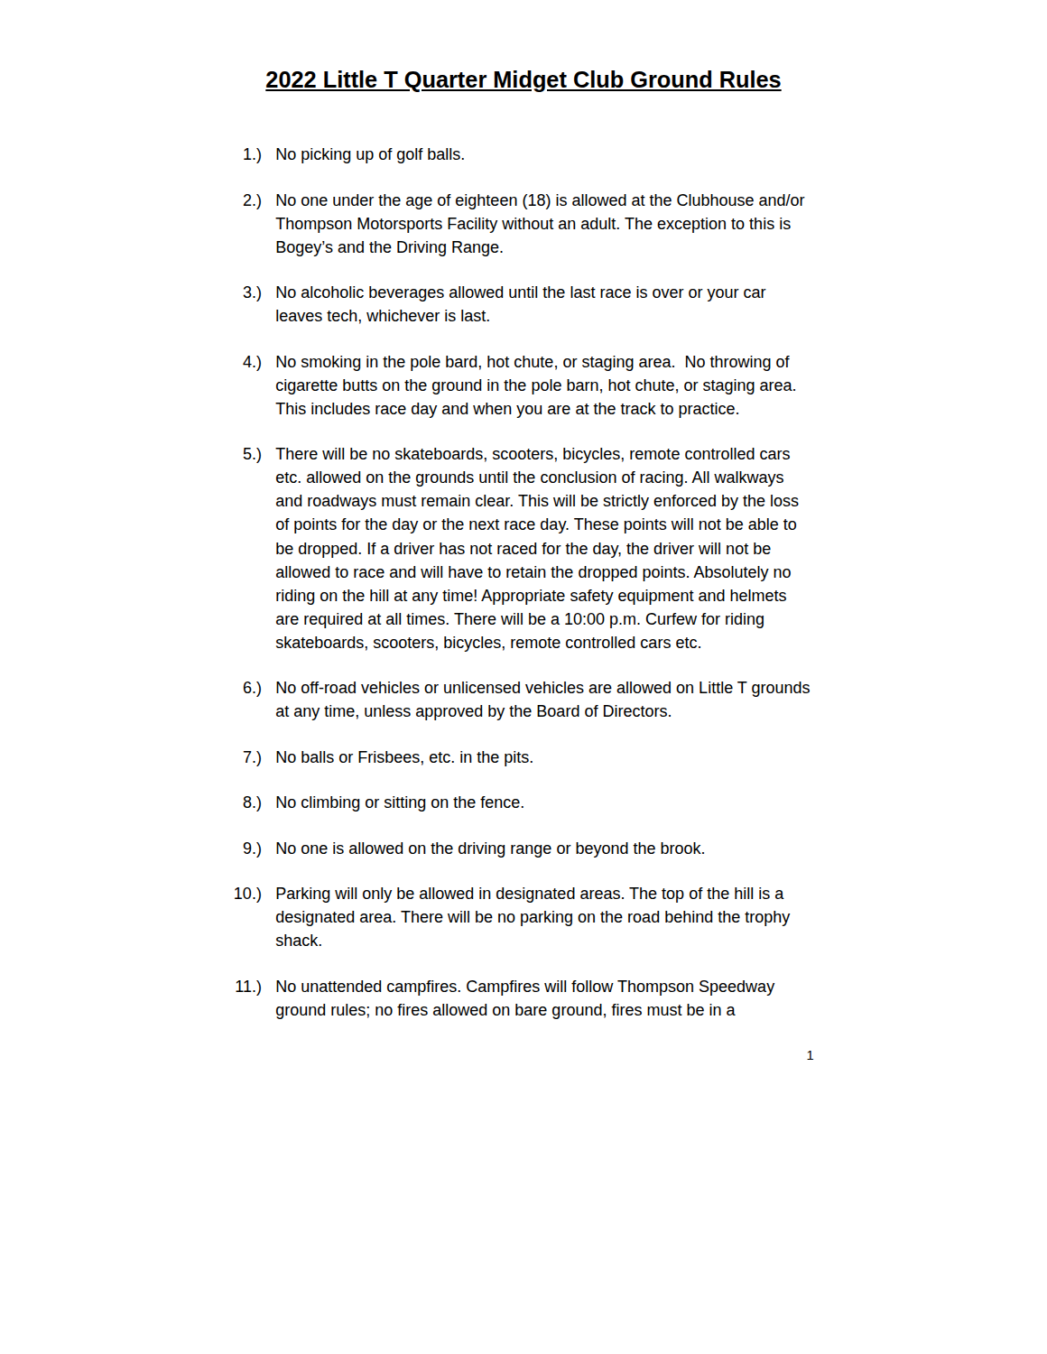2022 Little T Quarter Midget Club Ground Rules
1.) No picking up of golf balls.
2.) No one under the age of eighteen (18) is allowed at the Clubhouse and/or Thompson Motorsports Facility without an adult. The exception to this is Bogey’s and the Driving Range.
3.) No alcoholic beverages allowed until the last race is over or your car leaves tech, whichever is last.
4.) No smoking in the pole bard, hot chute, or staging area. No throwing of cigarette butts on the ground in the pole barn, hot chute, or staging area. This includes race day and when you are at the track to practice.
5.) There will be no skateboards, scooters, bicycles, remote controlled cars etc. allowed on the grounds until the conclusion of racing. All walkways and roadways must remain clear. This will be strictly enforced by the loss of points for the day or the next race day. These points will not be able to be dropped. If a driver has not raced for the day, the driver will not be allowed to race and will have to retain the dropped points. Absolutely no riding on the hill at any time! Appropriate safety equipment and helmets are required at all times. There will be a 10:00 p.m. Curfew for riding skateboards, scooters, bicycles, remote controlled cars etc.
6.) No off-road vehicles or unlicensed vehicles are allowed on Little T grounds at any time, unless approved by the Board of Directors.
7.) No balls or Frisbees, etc. in the pits.
8.) No climbing or sitting on the fence.
9.) No one is allowed on the driving range or beyond the brook.
10.) Parking will only be allowed in designated areas. The top of the hill is a designated area. There will be no parking on the road behind the trophy shack.
11.) No unattended campfires. Campfires will follow Thompson Speedway ground rules; no fires allowed on bare ground, fires must be in a
1